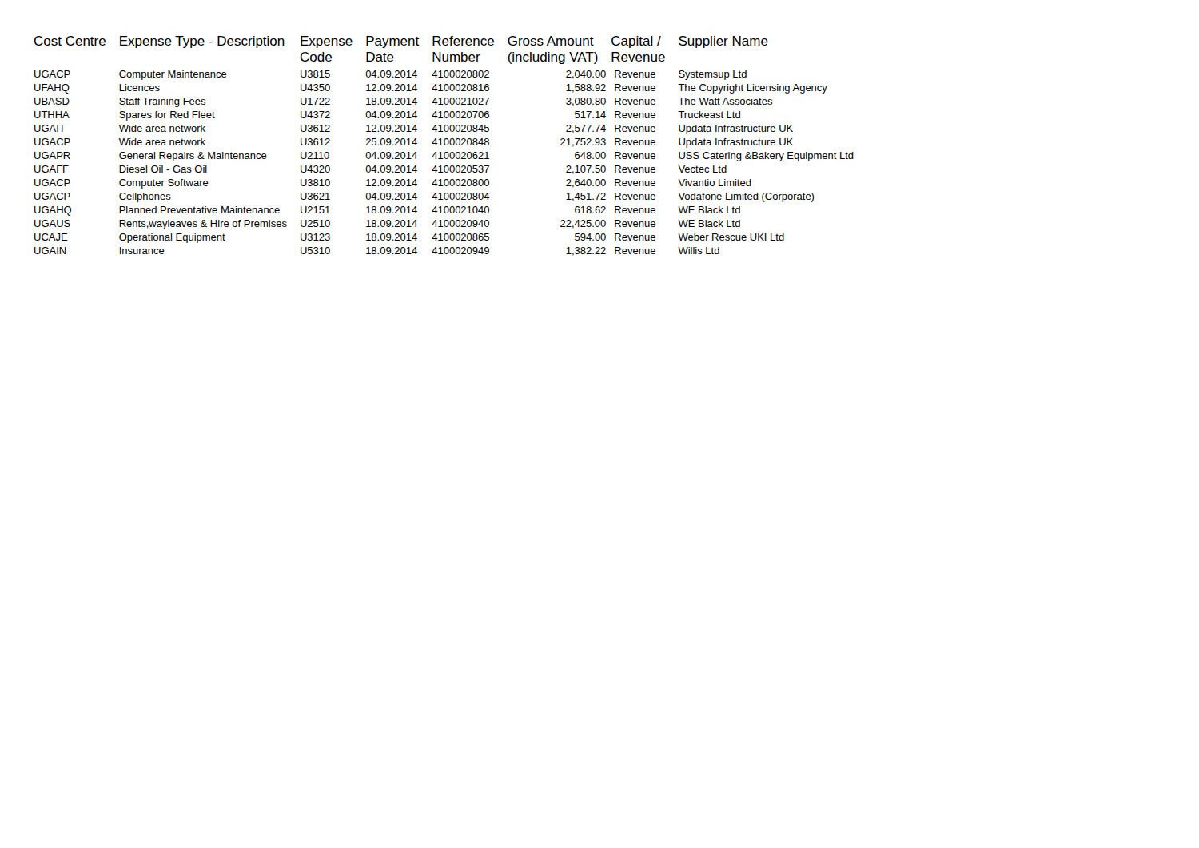| Cost Centre | Expense Type - Description | Expense Code | Payment Date | Reference Number | Gross Amount (including VAT) | Capital / Revenue | Supplier Name |
| --- | --- | --- | --- | --- | --- | --- | --- |
| UGACP | Computer Maintenance | U3815 | 04.09.2014 | 4100020802 | 2,040.00 | Revenue | Systemsup Ltd |
| UFAHQ | Licences | U4350 | 12.09.2014 | 4100020816 | 1,588.92 | Revenue | The Copyright Licensing Agency |
| UBASD | Staff Training Fees | U1722 | 18.09.2014 | 4100021027 | 3,080.80 | Revenue | The Watt Associates |
| UTHHA | Spares for Red Fleet | U4372 | 04.09.2014 | 4100020706 | 517.14 | Revenue | Truckeast Ltd |
| UGAIT | Wide area network | U3612 | 12.09.2014 | 4100020845 | 2,577.74 | Revenue | Updata Infrastructure UK |
| UGACP | Wide area network | U3612 | 25.09.2014 | 4100020848 | 21,752.93 | Revenue | Updata Infrastructure UK |
| UGAPR | General Repairs & Maintenance | U2110 | 04.09.2014 | 4100020621 | 648.00 | Revenue | USS Catering &Bakery Equipment Ltd |
| UGAFF | Diesel Oil - Gas Oil | U4320 | 04.09.2014 | 4100020537 | 2,107.50 | Revenue | Vectec Ltd |
| UGACP | Computer Software | U3810 | 12.09.2014 | 4100020800 | 2,640.00 | Revenue | Vivantio Limited |
| UGACP | Cellphones | U3621 | 04.09.2014 | 4100020804 | 1,451.72 | Revenue | Vodafone Limited (Corporate) |
| UGAHQ | Planned Preventative Maintenance | U2151 | 18.09.2014 | 4100021040 | 618.62 | Revenue | WE Black Ltd |
| UGAUS | Rents,wayleaves & Hire of Premises | U2510 | 18.09.2014 | 4100020940 | 22,425.00 | Revenue | WE Black Ltd |
| UCAJE | Operational Equipment | U3123 | 18.09.2014 | 4100020865 | 594.00 | Revenue | Weber Rescue UKI Ltd |
| UGAIN | Insurance | U5310 | 18.09.2014 | 4100020949 | 1,382.22 | Revenue | Willis Ltd |